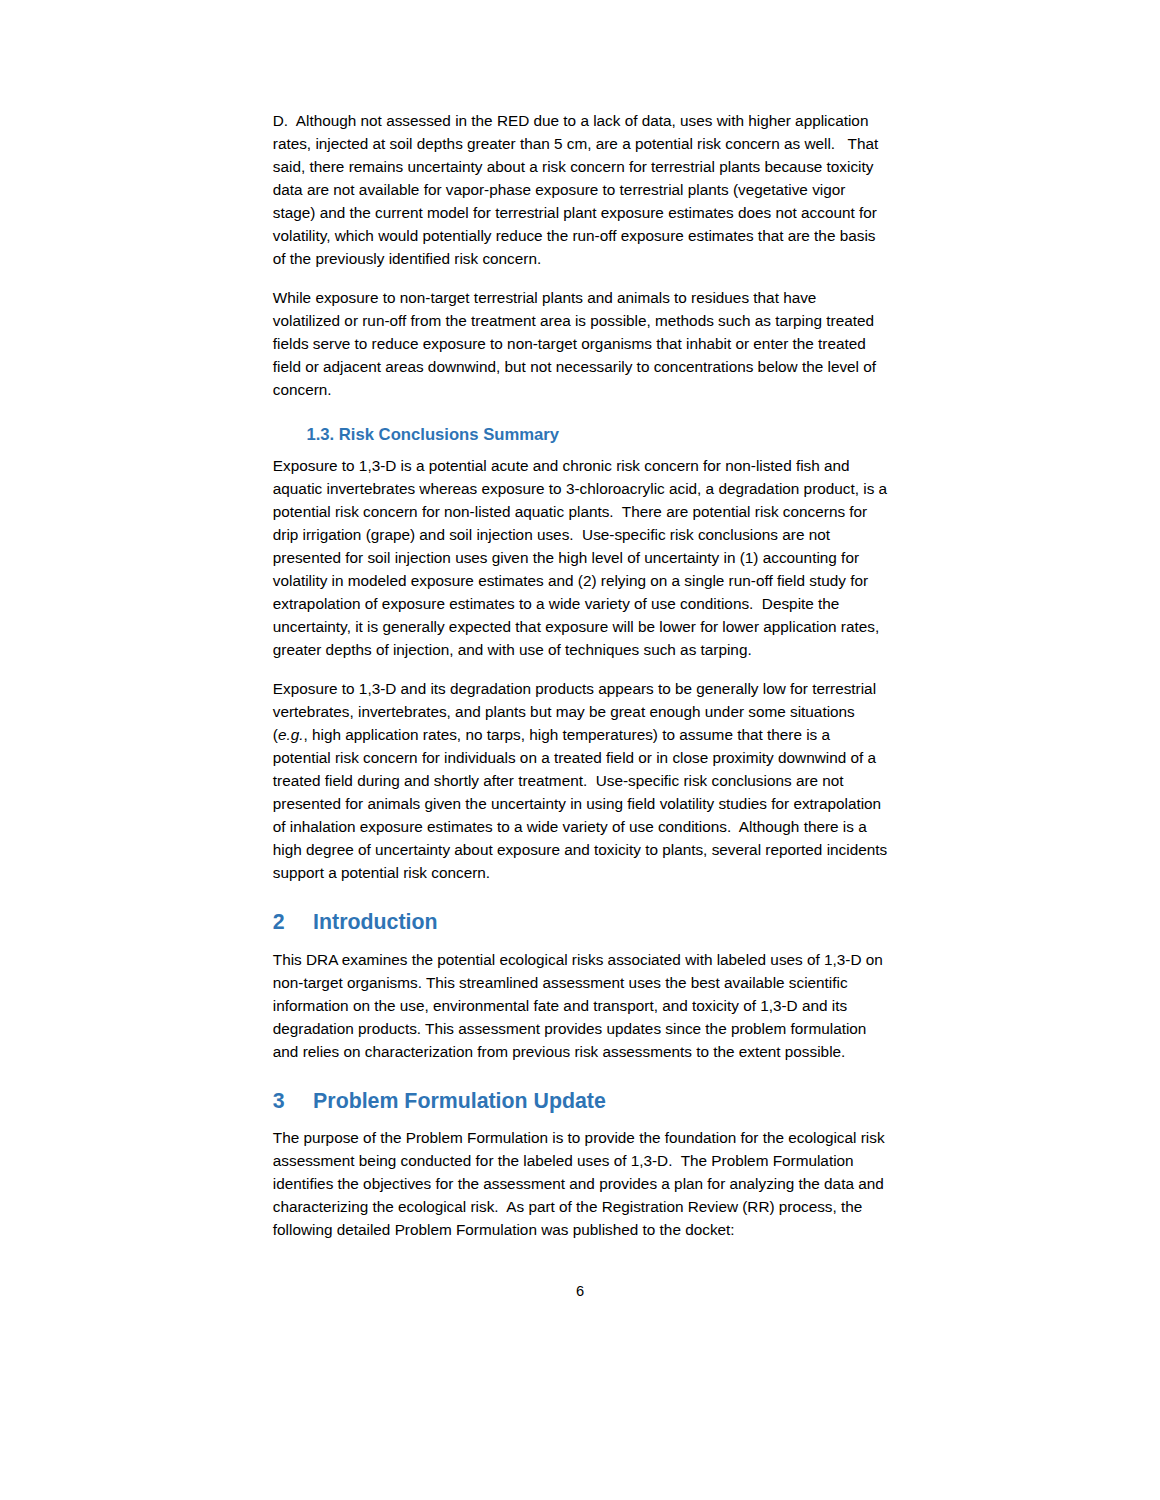D. Although not assessed in the RED due to a lack of data, uses with higher application rates, injected at soil depths greater than 5 cm, are a potential risk concern as well. That said, there remains uncertainty about a risk concern for terrestrial plants because toxicity data are not available for vapor-phase exposure to terrestrial plants (vegetative vigor stage) and the current model for terrestrial plant exposure estimates does not account for volatility, which would potentially reduce the run-off exposure estimates that are the basis of the previously identified risk concern.
While exposure to non-target terrestrial plants and animals to residues that have volatilized or run-off from the treatment area is possible, methods such as tarping treated fields serve to reduce exposure to non-target organisms that inhabit or enter the treated field or adjacent areas downwind, but not necessarily to concentrations below the level of concern.
1.3. Risk Conclusions Summary
Exposure to 1,3-D is a potential acute and chronic risk concern for non-listed fish and aquatic invertebrates whereas exposure to 3-chloroacrylic acid, a degradation product, is a potential risk concern for non-listed aquatic plants. There are potential risk concerns for drip irrigation (grape) and soil injection uses. Use-specific risk conclusions are not presented for soil injection uses given the high level of uncertainty in (1) accounting for volatility in modeled exposure estimates and (2) relying on a single run-off field study for extrapolation of exposure estimates to a wide variety of use conditions. Despite the uncertainty, it is generally expected that exposure will be lower for lower application rates, greater depths of injection, and with use of techniques such as tarping.
Exposure to 1,3-D and its degradation products appears to be generally low for terrestrial vertebrates, invertebrates, and plants but may be great enough under some situations (e.g., high application rates, no tarps, high temperatures) to assume that there is a potential risk concern for individuals on a treated field or in close proximity downwind of a treated field during and shortly after treatment. Use-specific risk conclusions are not presented for animals given the uncertainty in using field volatility studies for extrapolation of inhalation exposure estimates to a wide variety of use conditions. Although there is a high degree of uncertainty about exposure and toxicity to plants, several reported incidents support a potential risk concern.
2 Introduction
This DRA examines the potential ecological risks associated with labeled uses of 1,3-D on non-target organisms. This streamlined assessment uses the best available scientific information on the use, environmental fate and transport, and toxicity of 1,3-D and its degradation products. This assessment provides updates since the problem formulation and relies on characterization from previous risk assessments to the extent possible.
3 Problem Formulation Update
The purpose of the Problem Formulation is to provide the foundation for the ecological risk assessment being conducted for the labeled uses of 1,3-D. The Problem Formulation identifies the objectives for the assessment and provides a plan for analyzing the data and characterizing the ecological risk. As part of the Registration Review (RR) process, the following detailed Problem Formulation was published to the docket:
6